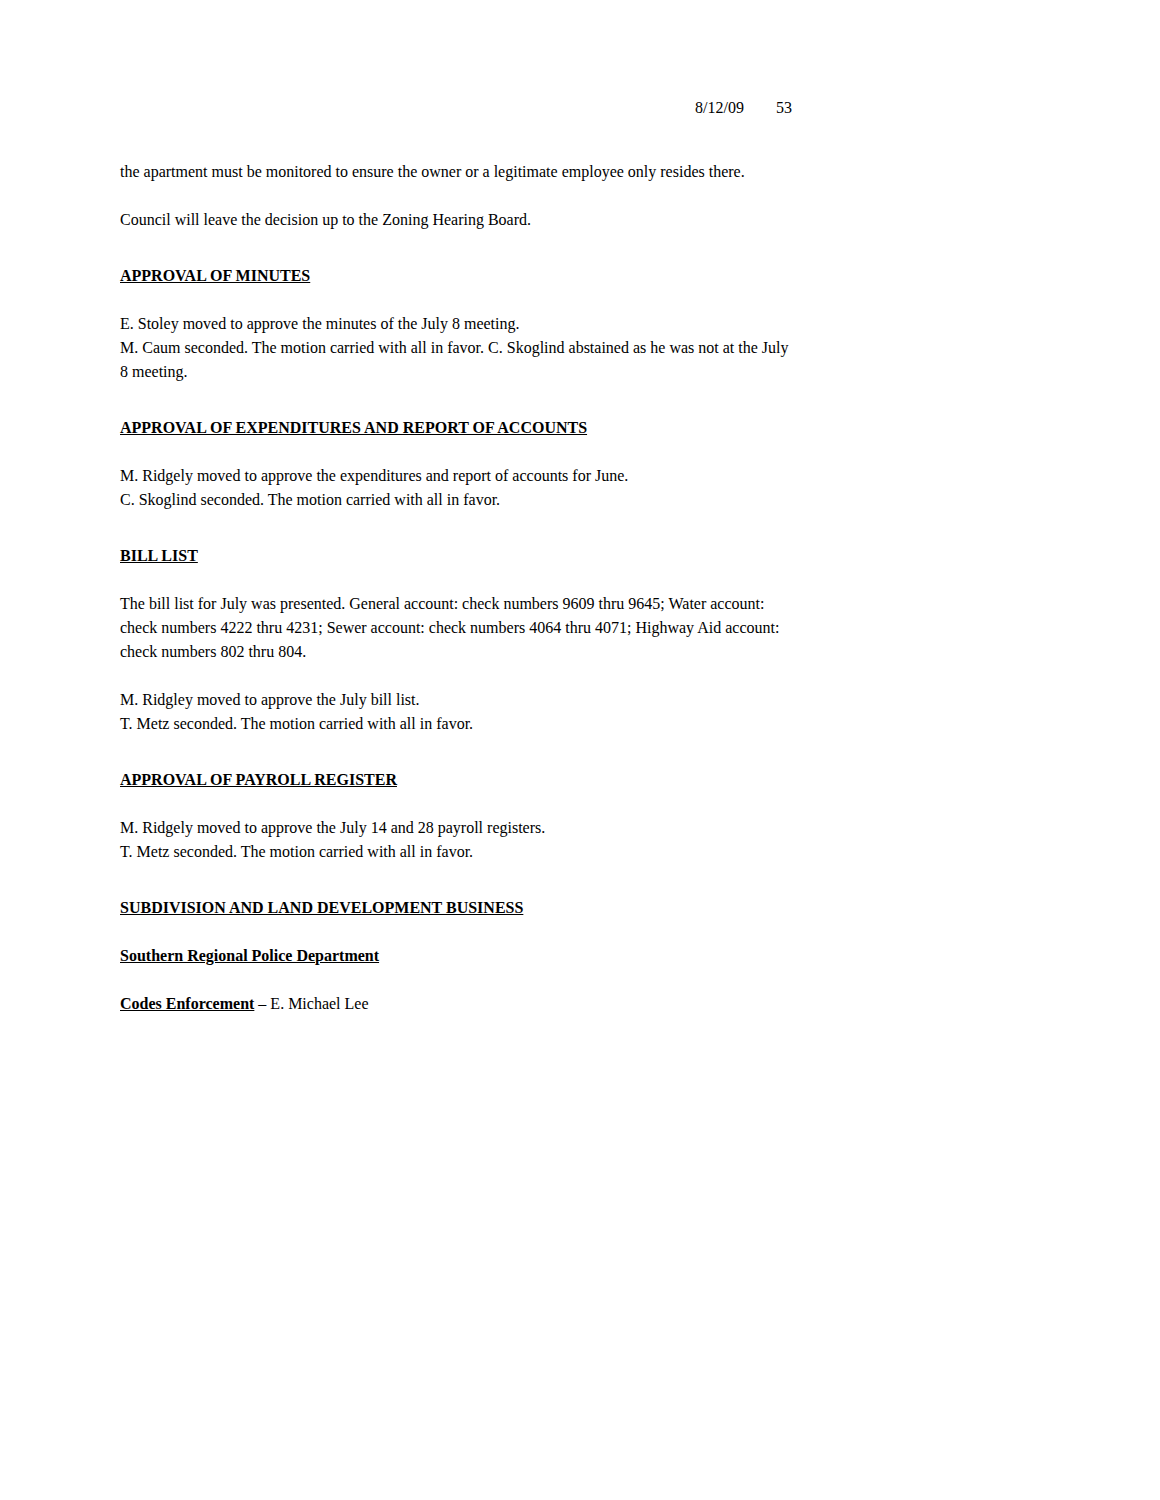8/12/0953
the apartment must be monitored to ensure the owner or a legitimate employee only resides there.
Council will leave the decision up to the Zoning Hearing Board.
APPROVAL OF MINUTES
E. Stoley moved to approve the minutes of the July 8 meeting.
M. Caum seconded. The motion carried with all in favor. C. Skoglind abstained as he was not at the July 8 meeting.
APPROVAL OF EXPENDITURES AND REPORT OF ACCOUNTS
M. Ridgely moved to approve the expenditures and report of accounts for June.
C. Skoglind seconded. The motion carried with all in favor.
BILL LIST
The bill list for July was presented. General account: check numbers 9609 thru 9645; Water account: check numbers 4222 thru 4231; Sewer account: check numbers 4064 thru 4071; Highway Aid account: check numbers 802 thru 804.
M. Ridgley moved to approve the July bill list.
T. Metz seconded. The motion carried with all in favor.
APPROVAL OF PAYROLL REGISTER
M. Ridgely moved to approve the July 14 and 28 payroll registers.
T. Metz seconded. The motion carried with all in favor.
SUBDIVISION AND LAND DEVELOPMENT BUSINESS
Southern Regional Police Department
Codes Enforcement – E. Michael Lee